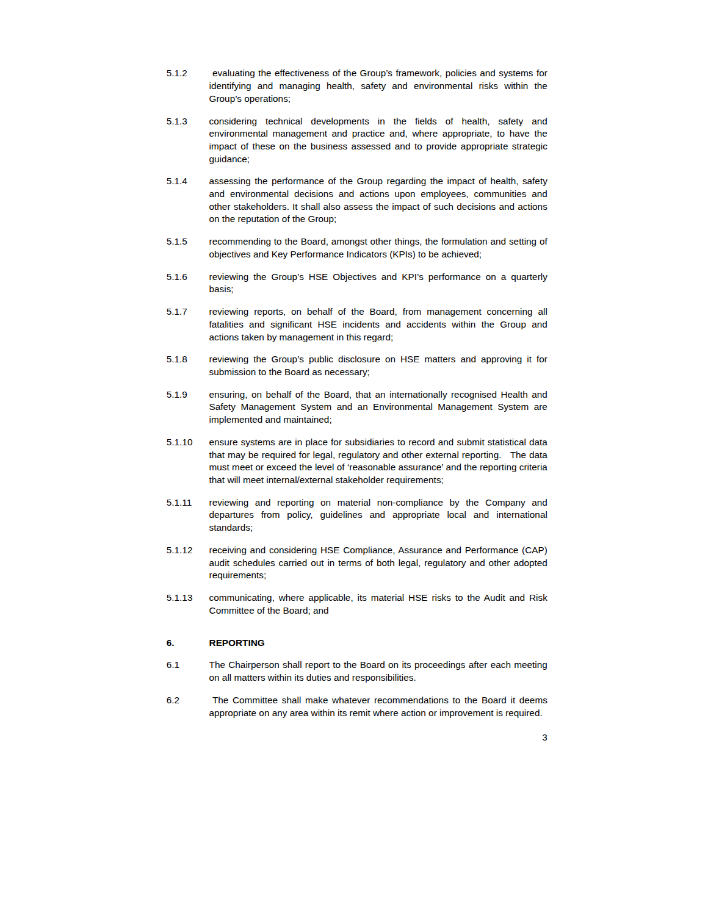5.1.2
evaluating the effectiveness of the Group’s framework, policies and systems for identifying and managing health, safety and environmental risks within the Group’s operations;
5.1.3
considering technical developments in the fields of health, safety and environmental management and practice and, where appropriate, to have the impact of these on the business assessed and to provide appropriate strategic guidance;
5.1.4
assessing the performance of the Group regarding the impact of health, safety and environmental decisions and actions upon employees, communities and other stakeholders. It shall also assess the impact of such decisions and actions on the reputation of the Group;
5.1.5
recommending to the Board, amongst other things, the formulation and setting of objectives and Key Performance Indicators (KPIs) to be achieved;
5.1.6
reviewing the Group’s HSE Objectives and KPI’s performance on a quarterly basis;
5.1.7
reviewing reports, on behalf of the Board, from management concerning all fatalities and significant HSE incidents and accidents within the Group and actions taken by management in this regard;
5.1.8
reviewing the Group’s public disclosure on HSE matters and approving it for submission to the Board as necessary;
5.1.9
ensuring, on behalf of the Board, that an internationally recognised Health and Safety Management System and an Environmental Management System are implemented and maintained;
5.1.10
ensure systems are in place for subsidiaries to record and submit statistical data that may be required for legal, regulatory and other external reporting. The data must meet or exceed the level of ‘reasonable assurance’ and the reporting criteria that will meet internal/external stakeholder requirements;
5.1.11
reviewing and reporting on material non-compliance by the Company and departures from policy, guidelines and appropriate local and international standards;
5.1.12
receiving and considering HSE Compliance, Assurance and Performance (CAP) audit schedules carried out in terms of both legal, regulatory and other adopted requirements;
5.1.13
communicating, where applicable, its material HSE risks to the Audit and Risk Committee of the Board; and
6.
REPORTING
6.1
The Chairperson shall report to the Board on its proceedings after each meeting on all matters within its duties and responsibilities.
6.2
The Committee shall make whatever recommendations to the Board it deems appropriate on any area within its remit where action or improvement is required.
3